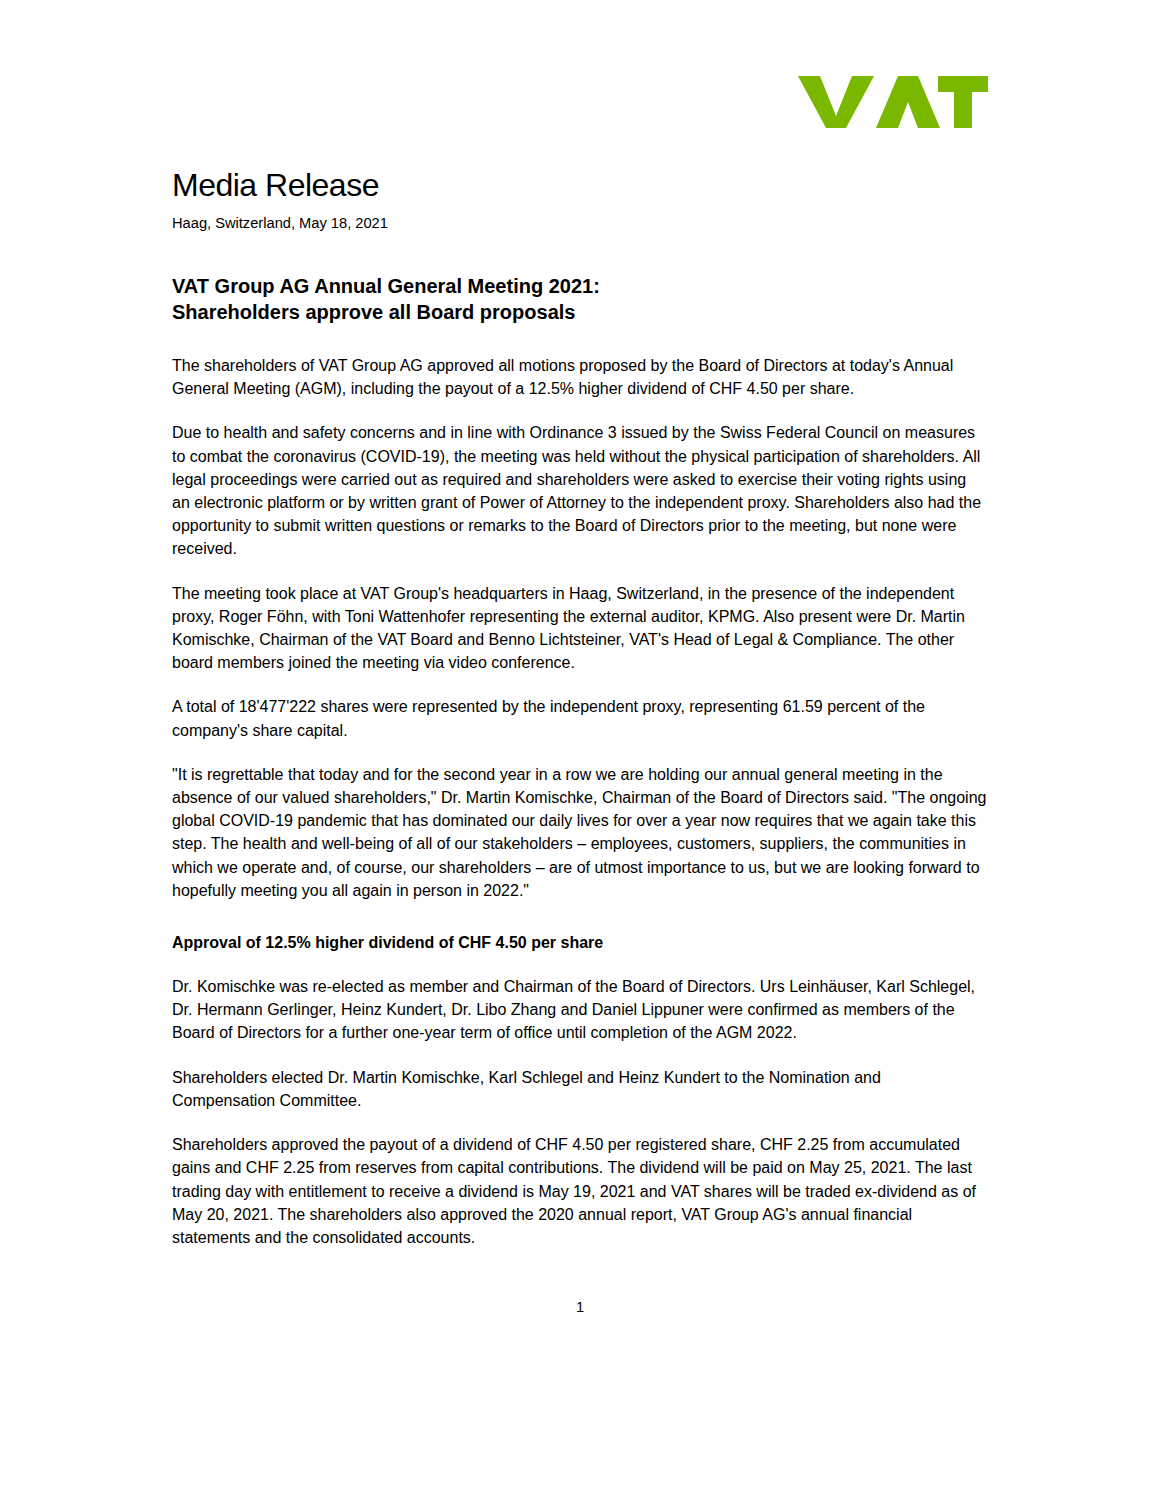Media Release
Haag, Switzerland, May 18, 2021
VAT Group AG Annual General Meeting 2021:
Shareholders approve all Board proposals
The shareholders of VAT Group AG approved all motions proposed by the Board of Directors at today's Annual General Meeting (AGM), including the payout of a 12.5% higher dividend of CHF 4.50 per share.
Due to health and safety concerns and in line with Ordinance 3 issued by the Swiss Federal Council on measures to combat the coronavirus (COVID-19), the meeting was held without the physical participation of shareholders. All legal proceedings were carried out as required and shareholders were asked to exercise their voting rights using an electronic platform or by written grant of Power of Attorney to the independent proxy. Shareholders also had the opportunity to submit written questions or remarks to the Board of Directors prior to the meeting, but none were received.
The meeting took place at VAT Group's headquarters in Haag, Switzerland, in the presence of the independent proxy, Roger Föhn, with Toni Wattenhofer representing the external auditor, KPMG. Also present were Dr. Martin Komischke, Chairman of the VAT Board and Benno Lichtsteiner, VAT's Head of Legal & Compliance. The other board members joined the meeting via video conference.
A total of 18'477'222 shares were represented by the independent proxy, representing 61.59 percent of the company's share capital.
"It is regrettable that today and for the second year in a row we are holding our annual general meeting in the absence of our valued shareholders," Dr. Martin Komischke, Chairman of the Board of Directors said. "The ongoing global COVID-19 pandemic that has dominated our daily lives for over a year now requires that we again take this step. The health and well-being of all of our stakeholders – employees, customers, suppliers, the communities in which we operate and, of course, our shareholders – are of utmost importance to us, but we are looking forward to hopefully meeting you all again in person in 2022."
Approval of 12.5% higher dividend of CHF 4.50 per share
Dr. Komischke was re-elected as member and Chairman of the Board of Directors. Urs Leinhäuser, Karl Schlegel, Dr. Hermann Gerlinger, Heinz Kundert, Dr. Libo Zhang and Daniel Lippuner were confirmed as members of the Board of Directors for a further one-year term of office until completion of the AGM 2022.
Shareholders elected Dr. Martin Komischke, Karl Schlegel and Heinz Kundert to the Nomination and Compensation Committee.
Shareholders approved the payout of a dividend of CHF 4.50 per registered share, CHF 2.25 from accumulated gains and CHF 2.25 from reserves from capital contributions. The dividend will be paid on May 25, 2021. The last trading day with entitlement to receive a dividend is May 19, 2021 and VAT shares will be traded ex-dividend as of May 20, 2021. The shareholders also approved the 2020 annual report, VAT Group AG's annual financial statements and the consolidated accounts.
1